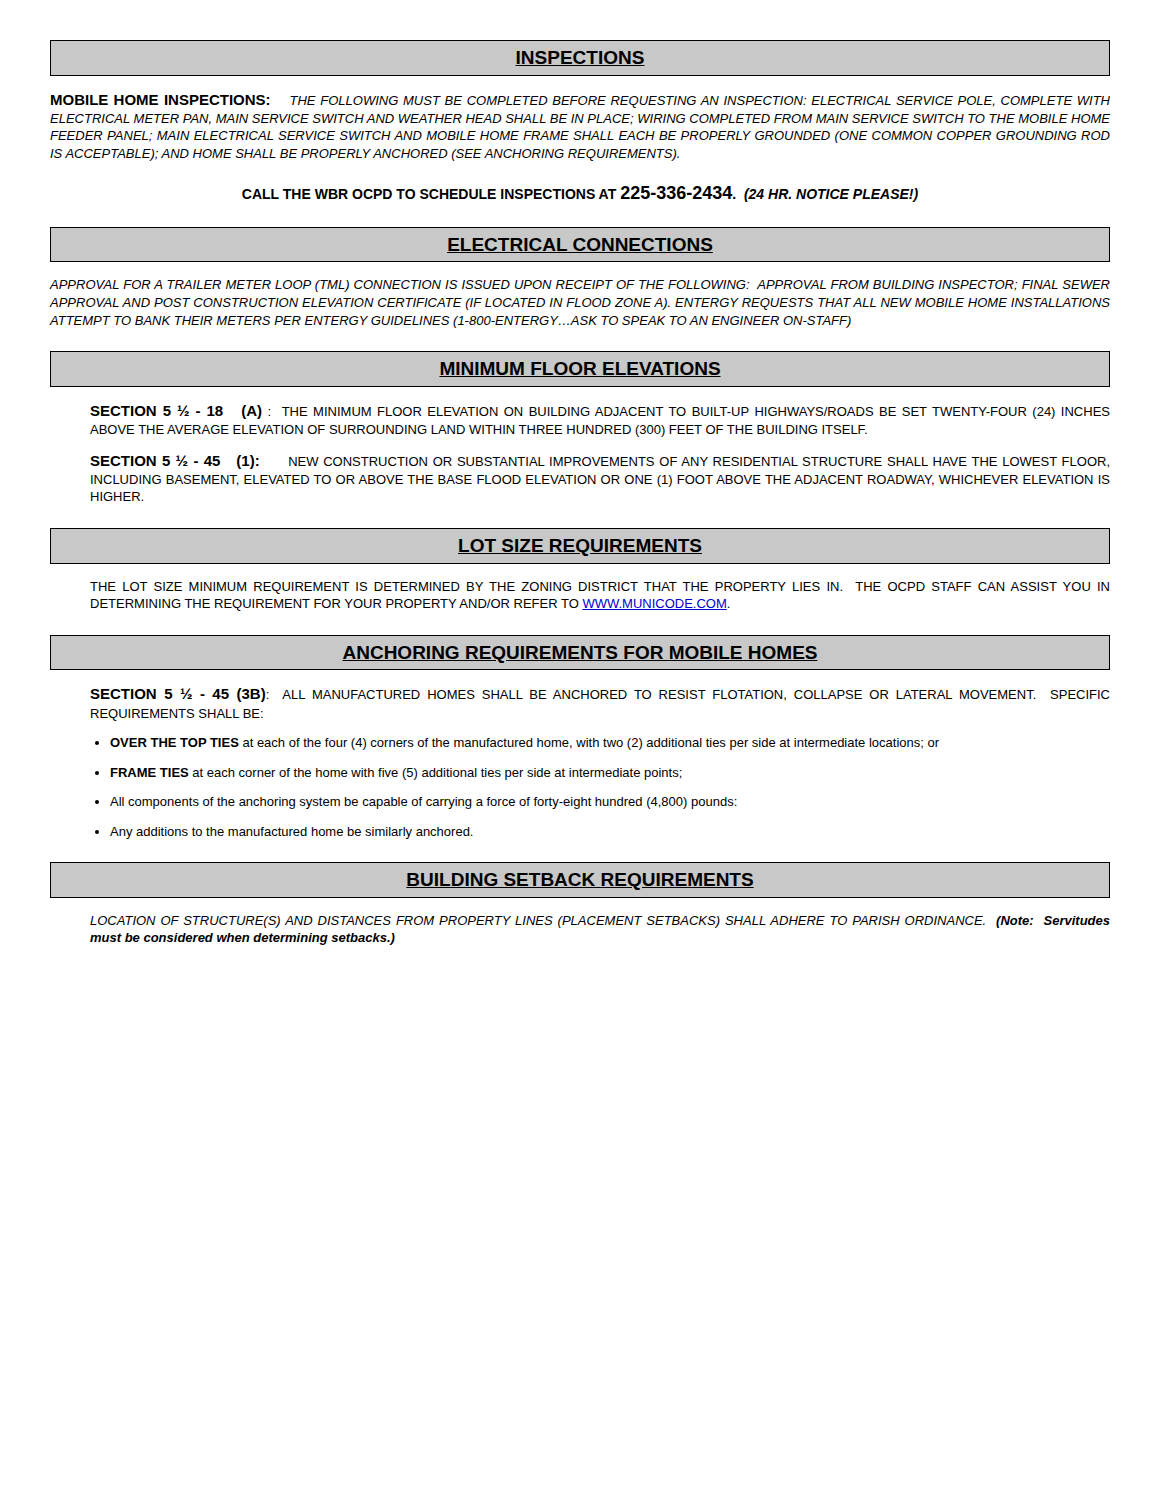INSPECTIONS
MOBILE HOME INSPECTIONS: THE FOLLOWING MUST BE COMPLETED BEFORE REQUESTING AN INSPECTION: ELECTRICAL SERVICE POLE, COMPLETE WITH ELECTRICAL METER PAN, MAIN SERVICE SWITCH AND WEATHER HEAD SHALL BE IN PLACE; WIRING COMPLETED FROM MAIN SERVICE SWITCH TO THE MOBILE HOME FEEDER PANEL; MAIN ELECTRICAL SERVICE SWITCH AND MOBILE HOME FRAME SHALL EACH BE PROPERLY GROUNDED (ONE COMMON COPPER GROUNDING ROD IS ACCEPTABLE); AND HOME SHALL BE PROPERLY ANCHORED (SEE ANCHORING REQUIREMENTS).
CALL THE WBR OCPD TO SCHEDULE INSPECTIONS AT 225-336-2434. (24 HR. NOTICE PLEASE!)
ELECTRICAL CONNECTIONS
APPROVAL FOR A TRAILER METER LOOP (TML) CONNECTION IS ISSUED UPON RECEIPT OF THE FOLLOWING: APPROVAL FROM BUILDING INSPECTOR; FINAL SEWER APPROVAL AND POST CONSTRUCTION ELEVATION CERTIFICATE (IF LOCATED IN FLOOD ZONE A). ENTERGY REQUESTS THAT ALL NEW MOBILE HOME INSTALLATIONS ATTEMPT TO BANK THEIR METERS PER ENTERGY GUIDELINES (1-800-ENTERGY…ASK TO SPEAK TO AN ENGINEER ON-STAFF)
MINIMUM FLOOR ELEVATIONS
SECTION 5 ½ - 18 (A) : THE MINIMUM FLOOR ELEVATION ON BUILDING ADJACENT TO BUILT-UP HIGHWAYS/ROADS BE SET TWENTY-FOUR (24) INCHES ABOVE THE AVERAGE ELEVATION OF SURROUNDING LAND WITHIN THREE HUNDRED (300) FEET OF THE BUILDING ITSELF.
SECTION 5 ½ - 45 (1): NEW CONSTRUCTION OR SUBSTANTIAL IMPROVEMENTS OF ANY RESIDENTIAL STRUCTURE SHALL HAVE THE LOWEST FLOOR, INCLUDING BASEMENT, ELEVATED TO OR ABOVE THE BASE FLOOD ELEVATION OR ONE (1) FOOT ABOVE THE ADJACENT ROADWAY, WHICHEVER ELEVATION IS HIGHER.
LOT SIZE REQUIREMENTS
THE LOT SIZE MINIMUM REQUIREMENT IS DETERMINED BY THE ZONING DISTRICT THAT THE PROPERTY LIES IN. THE OCPD STAFF CAN ASSIST YOU IN DETERMINING THE REQUIREMENT FOR YOUR PROPERTY AND/OR REFER TO WWW.MUNICODE.COM.
ANCHORING REQUIREMENTS FOR MOBILE HOMES
SECTION 5 ½ - 45 (3B): ALL MANUFACTURED HOMES SHALL BE ANCHORED TO RESIST FLOTATION, COLLAPSE OR LATERAL MOVEMENT. SPECIFIC REQUIREMENTS SHALL BE:
OVER THE TOP TIES at each of the four (4) corners of the manufactured home, with two (2) additional ties per side at intermediate locations; or
FRAME TIES at each corner of the home with five (5) additional ties per side at intermediate points;
All components of the anchoring system be capable of carrying a force of forty-eight hundred (4,800) pounds:
Any additions to the manufactured home be similarly anchored.
BUILDING SETBACK REQUIREMENTS
LOCATION OF STRUCTURE(S) AND DISTANCES FROM PROPERTY LINES (PLACEMENT SETBACKS) SHALL ADHERE TO PARISH ORDINANCE. (Note: Servitudes must be considered when determining setbacks.)